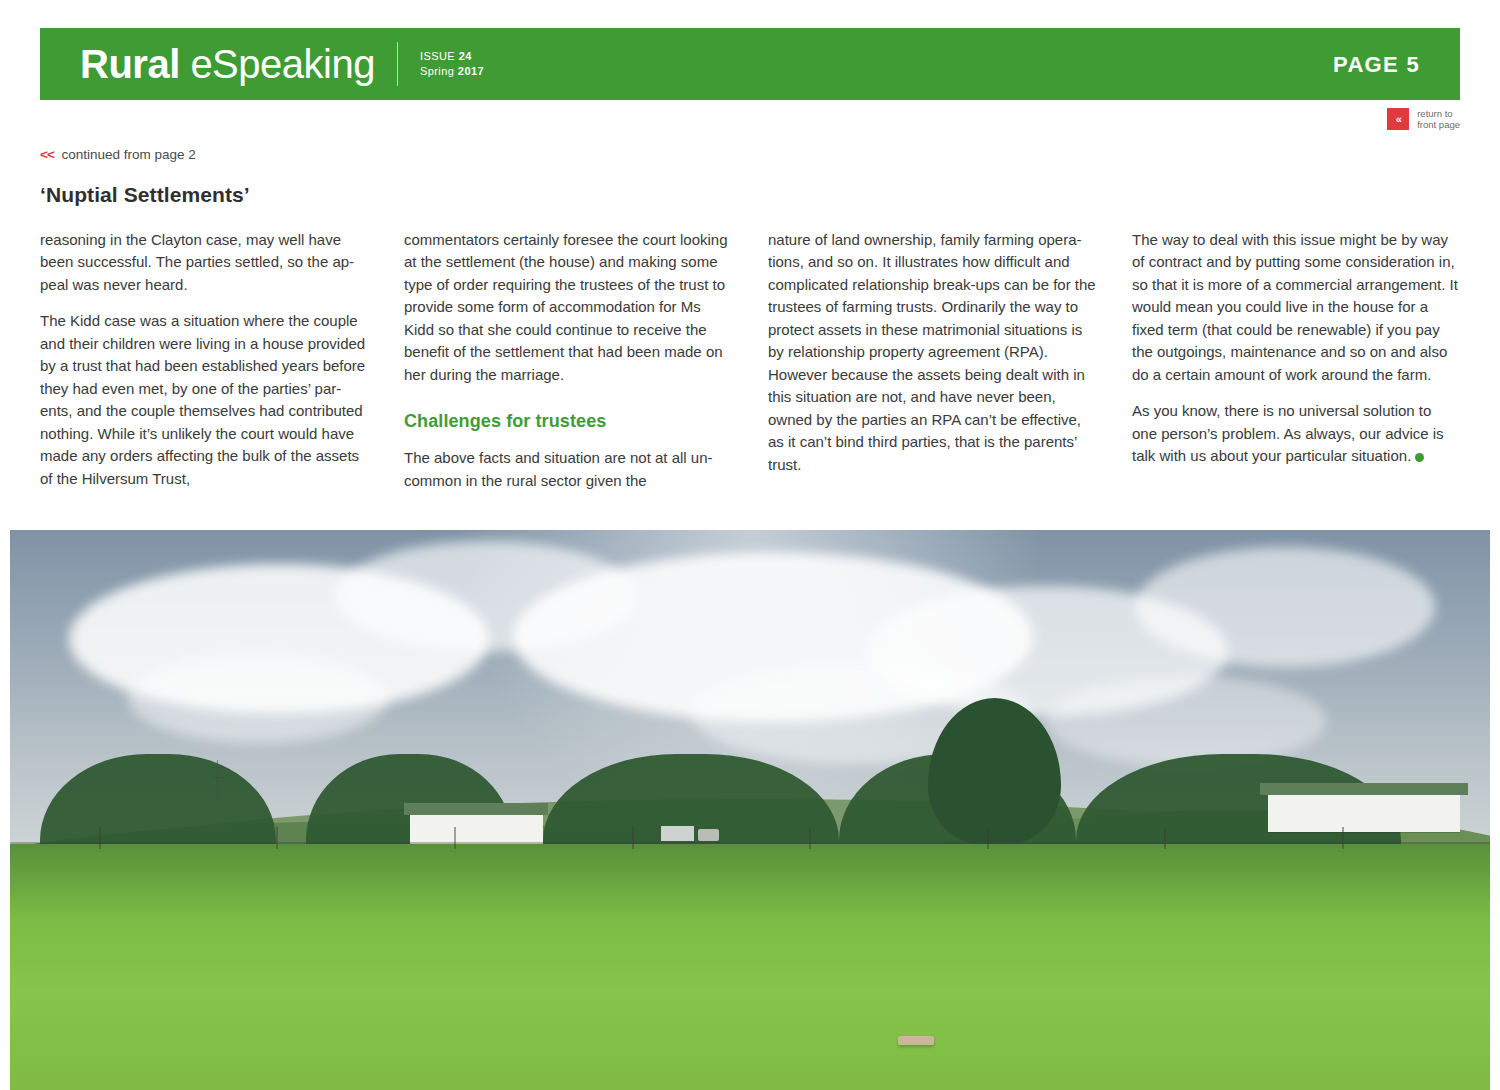Rural eSpeaking
ISSUE 24
Spring 2017
PAGE 5
« return to
front page
<< continued from page 2
‘Nuptial Settlements’
reasoning in the Clayton case, may well have been successful. The parties settled, so the appeal was never heard.
The Kidd case was a situation where the couple and their children were living in a house provided by a trust that had been established years before they had even met, by one of the parties’ parents, and the couple themselves had contributed nothing. While it’s unlikely the court would have made any orders affecting the bulk of the assets of the Hilversum Trust,
commentators certainly foresee the court looking at the settlement (the house) and making some type of order requiring the trustees of the trust to provide some form of accommodation for Ms Kidd so that she could continue to receive the benefit of the settlement that had been made on her during the marriage.
Challenges for trustees
The above facts and situation are not at all uncommon in the rural sector given the
nature of land ownership, family farming operations, and so on. It illustrates how difficult and complicated relationship break-ups can be for the trustees of farming trusts. Ordinarily the way to protect assets in these matrimonial situations is by relationship property agreement (RPA). However because the assets being dealt with in this situation are not, and have never been, owned by the parties an RPA can’t be effective, as it can’t bind third parties, that is the parents’ trust.
The way to deal with this issue might be by way of contract and by putting some consideration in, so that it is more of a commercial arrangement. It would mean you could live in the house for a fixed term (that could be renewable) if you pay the outgoings, maintenance and so on and also do a certain amount of work around the farm.
As you know, there is no universal solution to one person’s problem. As always, our advice is talk with us about your particular situation.